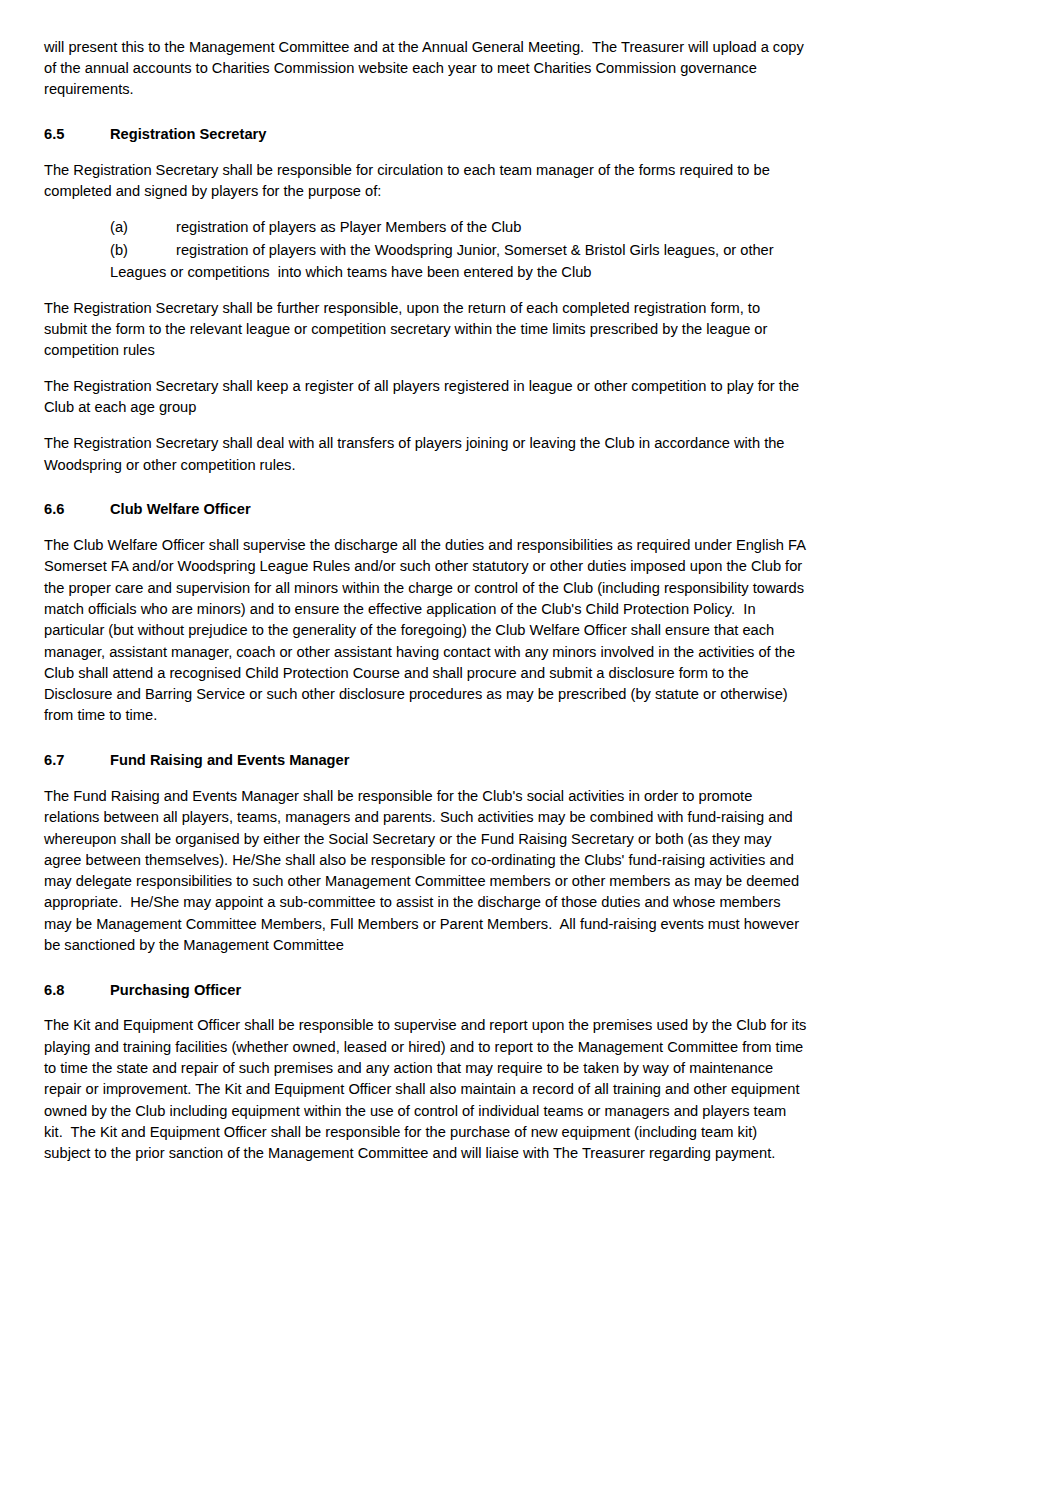will present this to the Management Committee and at the Annual General Meeting. The Treasurer will upload a copy of the annual accounts to Charities Commission website each year to meet Charities Commission governance requirements.
6.5 Registration Secretary
The Registration Secretary shall be responsible for circulation to each team manager of the forms required to be completed and signed by players for the purpose of:
(a) registration of players as Player Members of the Club
(b) registration of players with the Woodspring Junior, Somerset & Bristol Girls leagues, or other Leagues or competitions into which teams have been entered by the Club
The Registration Secretary shall be further responsible, upon the return of each completed registration form, to submit the form to the relevant league or competition secretary within the time limits prescribed by the league or competition rules
The Registration Secretary shall keep a register of all players registered in league or other competition to play for the Club at each age group
The Registration Secretary shall deal with all transfers of players joining or leaving the Club in accordance with the Woodspring or other competition rules.
6.6 Club Welfare Officer
The Club Welfare Officer shall supervise the discharge all the duties and responsibilities as required under English FA Somerset FA and/or Woodspring League Rules and/or such other statutory or other duties imposed upon the Club for the proper care and supervision for all minors within the charge or control of the Club (including responsibility towards match officials who are minors) and to ensure the effective application of the Club's Child Protection Policy. In particular (but without prejudice to the generality of the foregoing) the Club Welfare Officer shall ensure that each manager, assistant manager, coach or other assistant having contact with any minors involved in the activities of the Club shall attend a recognised Child Protection Course and shall procure and submit a disclosure form to the Disclosure and Barring Service or such other disclosure procedures as may be prescribed (by statute or otherwise) from time to time.
6.7 Fund Raising and Events Manager
The Fund Raising and Events Manager shall be responsible for the Club's social activities in order to promote relations between all players, teams, managers and parents. Such activities may be combined with fund-raising and whereupon shall be organised by either the Social Secretary or the Fund Raising Secretary or both (as they may agree between themselves). He/She shall also be responsible for co-ordinating the Clubs' fund-raising activities and may delegate responsibilities to such other Management Committee members or other members as may be deemed appropriate. He/She may appoint a sub-committee to assist in the discharge of those duties and whose members may be Management Committee Members, Full Members or Parent Members. All fund-raising events must however be sanctioned by the Management Committee
6.8 Purchasing Officer
The Kit and Equipment Officer shall be responsible to supervise and report upon the premises used by the Club for its playing and training facilities (whether owned, leased or hired) and to report to the Management Committee from time to time the state and repair of such premises and any action that may require to be taken by way of maintenance repair or improvement. The Kit and Equipment Officer shall also maintain a record of all training and other equipment owned by the Club including equipment within the use of control of individual teams or managers and players team kit. The Kit and Equipment Officer shall be responsible for the purchase of new equipment (including team kit) subject to the prior sanction of the Management Committee and will liaise with The Treasurer regarding payment.